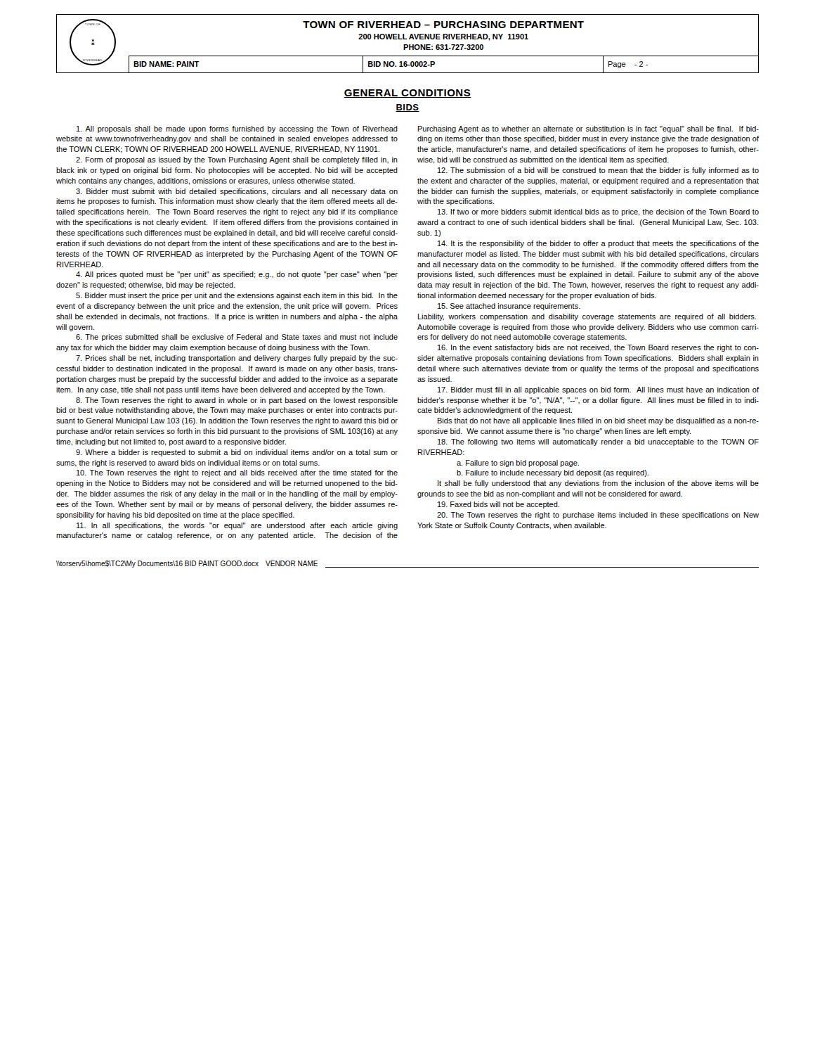| TOWN OF ★ ⚖ RIVERHEAD | TOWN OF RIVERHEAD – PURCHASING DEPARTMENT 200 HOWELL AVENUE RIVERHEAD, NY 11901 PHONE: 631-727-3200 |
| BID NAME: PAINT | BID NO. 16-0002-P | Page - 2 - |
GENERAL CONDITIONS
BIDS
1. All proposals shall be made upon forms furnished by accessing the Town of Riverhead website at www.townofriverheadny.gov and shall be contained in sealed envelopes addressed to the TOWN CLERK; TOWN OF RIVERHEAD 200 HOWELL AVENUE, RIVERHEAD, NY 11901.
2. Form of proposal as issued by the Town Purchasing Agent shall be completely filled in, in black ink or typed on original bid form. No photocopies will be accepted. No bid will be accepted which contains any changes, additions, omissions or erasures, unless otherwise stated.
3. Bidder must submit with bid detailed specifications, circulars and all necessary data on items he proposes to furnish. This information must show clearly that the item offered meets all detailed specifications herein. The Town Board reserves the right to reject any bid if its compliance with the specifications is not clearly evident. If item offered differs from the provisions contained in these specifications such differences must be explained in detail, and bid will receive careful consideration if such deviations do not depart from the intent of these specifications and are to the best interests of the TOWN OF RIVERHEAD as interpreted by the Purchasing Agent of the TOWN OF RIVERHEAD.
4. All prices quoted must be "per unit" as specified; e.g., do not quote "per case" when "per dozen" is requested; otherwise, bid may be rejected.
5. Bidder must insert the price per unit and the extensions against each item in this bid. In the event of a discrepancy between the unit price and the extension, the unit price will govern. Prices shall be extended in decimals, not fractions. If a price is written in numbers and alpha - the alpha will govern.
6. The prices submitted shall be exclusive of Federal and State taxes and must not include any tax for which the bidder may claim exemption because of doing business with the Town.
7. Prices shall be net, including transportation and delivery charges fully prepaid by the successful bidder to destination indicated in the proposal. If award is made on any other basis, transportation charges must be prepaid by the successful bidder and added to the invoice as a separate item. In any case, title shall not pass until items have been delivered and accepted by the Town.
8. The Town reserves the right to award in whole or in part based on the lowest responsible bid or best value notwithstanding above, the Town may make purchases or enter into contracts pursuant to General Municipal Law 103 (16). In addition the Town reserves the right to award this bid or purchase and/or retain services so forth in this bid pursuant to the provisions of SML 103(16) at any time, including but not limited to, post award to a responsive bidder.
9. Where a bidder is requested to submit a bid on individual items and/or on a total sum or sums, the right is reserved to award bids on individual items or on total sums.
10. The Town reserves the right to reject and all bids received after the time stated for the opening in the Notice to Bidders may not be considered and will be returned unopened to the bidder. The bidder assumes the risk of any delay in the mail or in the handling of the mail by employees of the Town. Whether sent by mail or by means of personal delivery, the bidder assumes responsibility for having his bid deposited on time at the place specified.
11. In all specifications, the words "or equal" are understood after each article giving manufacturer's name or catalog reference, or on any patented article. The decision of the Purchasing Agent as to whether an alternate or substitution is in fact "equal" shall be final. If bidding on items other than those specified, bidder must in every instance give the trade designation of the article, manufacturer's name, and detailed specifications of item he proposes to furnish, otherwise, bid will be construed as submitted on the identical item as specified.
12. The submission of a bid will be construed to mean that the bidder is fully informed as to the extent and character of the supplies, material, or equipment required and a representation that the bidder can furnish the supplies, materials, or equipment satisfactorily in complete compliance with the specifications.
13. If two or more bidders submit identical bids as to price, the decision of the Town Board to award a contract to one of such identical bidders shall be final. (General Municipal Law, Sec. 103. sub. 1)
14. It is the responsibility of the bidder to offer a product that meets the specifications of the manufacturer model as listed. The bidder must submit with his bid detailed specifications, circulars and all necessary data on the commodity to be furnished. If the commodity offered differs from the provisions listed, such differences must be explained in detail. Failure to submit any of the above data may result in rejection of the bid. The Town, however, reserves the right to request any additional information deemed necessary for the proper evaluation of bids.
15. See attached insurance requirements.
Liability, workers compensation and disability coverage statements are required of all bidders. Automobile coverage is required from those who provide delivery. Bidders who use common carriers for delivery do not need automobile coverage statements.
16. In the event satisfactory bids are not received, the Town Board reserves the right to consider alternative proposals containing deviations from Town specifications. Bidders shall explain in detail where such alternatives deviate from or qualify the terms of the proposal and specifications as issued.
17. Bidder must fill in all applicable spaces on bid form. All lines must have an indication of bidder's response whether it be "o", "N/A", "--", or a dollar figure. All lines must be filled in to indicate bidder's acknowledgment of the request.
Bids that do not have all applicable lines filled in on bid sheet may be disqualified as a non-responsive bid. We cannot assume there is "no charge" when lines are left empty.
18. The following two items will automatically render a bid unacceptable to the TOWN OF RIVERHEAD:
a. Failure to sign bid proposal page.
b. Failure to include necessary bid deposit (as required).
It shall be fully understood that any deviations from the inclusion of the above items will be grounds to see the bid as non-compliant and will not be considered for award.
19. Faxed bids will not be accepted.
20. The Town reserves the right to purchase items included in these specifications on New York State or Suffolk County Contracts, when available.
\\torserv5\home$\TC2\My Documents\16 BID PAINT GOOD.docx VENDOR NAME